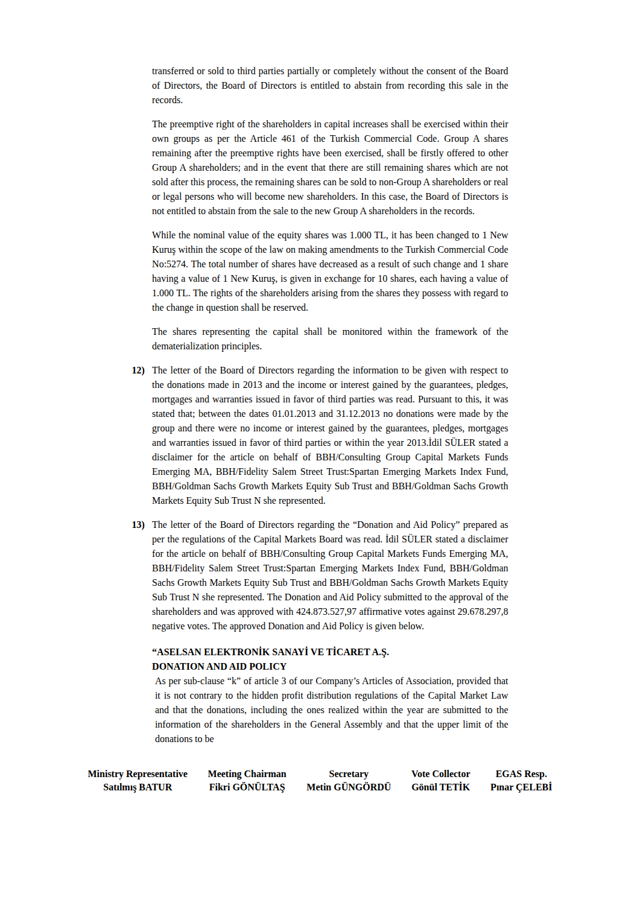transferred or sold to third parties partially or completely without the consent of the Board of Directors, the Board of Directors is entitled to abstain from recording this sale in the records.
The preemptive right of the shareholders in capital increases shall be exercised within their own groups as per the Article 461 of the Turkish Commercial Code. Group A shares remaining after the preemptive rights have been exercised, shall be firstly offered to other Group A shareholders; and in the event that there are still remaining shares which are not sold after this process, the remaining shares can be sold to non-Group A shareholders or real or legal persons who will become new shareholders. In this case, the Board of Directors is not entitled to abstain from the sale to the new Group A shareholders in the records.
While the nominal value of the equity shares was 1.000 TL, it has been changed to 1 New Kuruş within the scope of the law on making amendments to the Turkish Commercial Code No:5274. The total number of shares have decreased as a result of such change and 1 share having a value of 1 New Kuruş, is given in exchange for 10 shares, each having a value of 1.000 TL. The rights of the shareholders arising from the shares they possess with regard to the change in question shall be reserved.
The shares representing the capital shall be monitored within the framework of the dematerialization principles.
12)
The letter of the Board of Directors regarding the information to be given with respect to the donations made in 2013 and the income or interest gained by the guarantees, pledges, mortgages and warranties issued in favor of third parties was read. Pursuant to this, it was stated that; between the dates 01.01.2013 and 31.12.2013 no donations were made by the group and there were no income or interest gained by the guarantees, pledges, mortgages and warranties issued in favor of third parties or within the year 2013.İdil SÜLER stated a disclaimer for the article on behalf of BBH/Consulting Group Capital Markets Funds Emerging MA, BBH/Fidelity Salem Street Trust:Spartan Emerging Markets Index Fund, BBH/Goldman Sachs Growth Markets Equity Sub Trust and BBH/Goldman Sachs Growth Markets Equity Sub Trust N she represented.
13)
The letter of the Board of Directors regarding the “Donation and Aid Policy” prepared as per the regulations of the Capital Markets Board was read. İdil SÜLER stated a disclaimer for the article on behalf of BBH/Consulting Group Capital Markets Funds Emerging MA, BBH/Fidelity Salem Street Trust:Spartan Emerging Markets Index Fund, BBH/Goldman Sachs Growth Markets Equity Sub Trust and BBH/Goldman Sachs Growth Markets Equity Sub Trust N she represented. The Donation and Aid Policy submitted to the approval of the shareholders and was approved with 424.873.527,97 affirmative votes against 29.678.297,8 negative votes. The approved Donation and Aid Policy is given below.
“ASELSAN ELEKTRONİK SANAYİ VE TİCARET A.Ş.
DONATION AND AID POLICY
As per sub-clause “k” of article 3 of our Company’s Articles of Association, provided that it is not contrary to the hidden profit distribution regulations of the Capital Market Law and that the donations, including the ones realized within the year are submitted to the information of the shareholders in the General Assembly and that the upper limit of the donations to be
Ministry Representative
Satılmış BATUR
Meeting Chairman
Fikri GÖNÜLTAŞ
Secretary
Metin GÜNGÖRDÜ
Vote Collector
Gönül TETİK
EGAS Resp.
Pınar ÇELEBİ